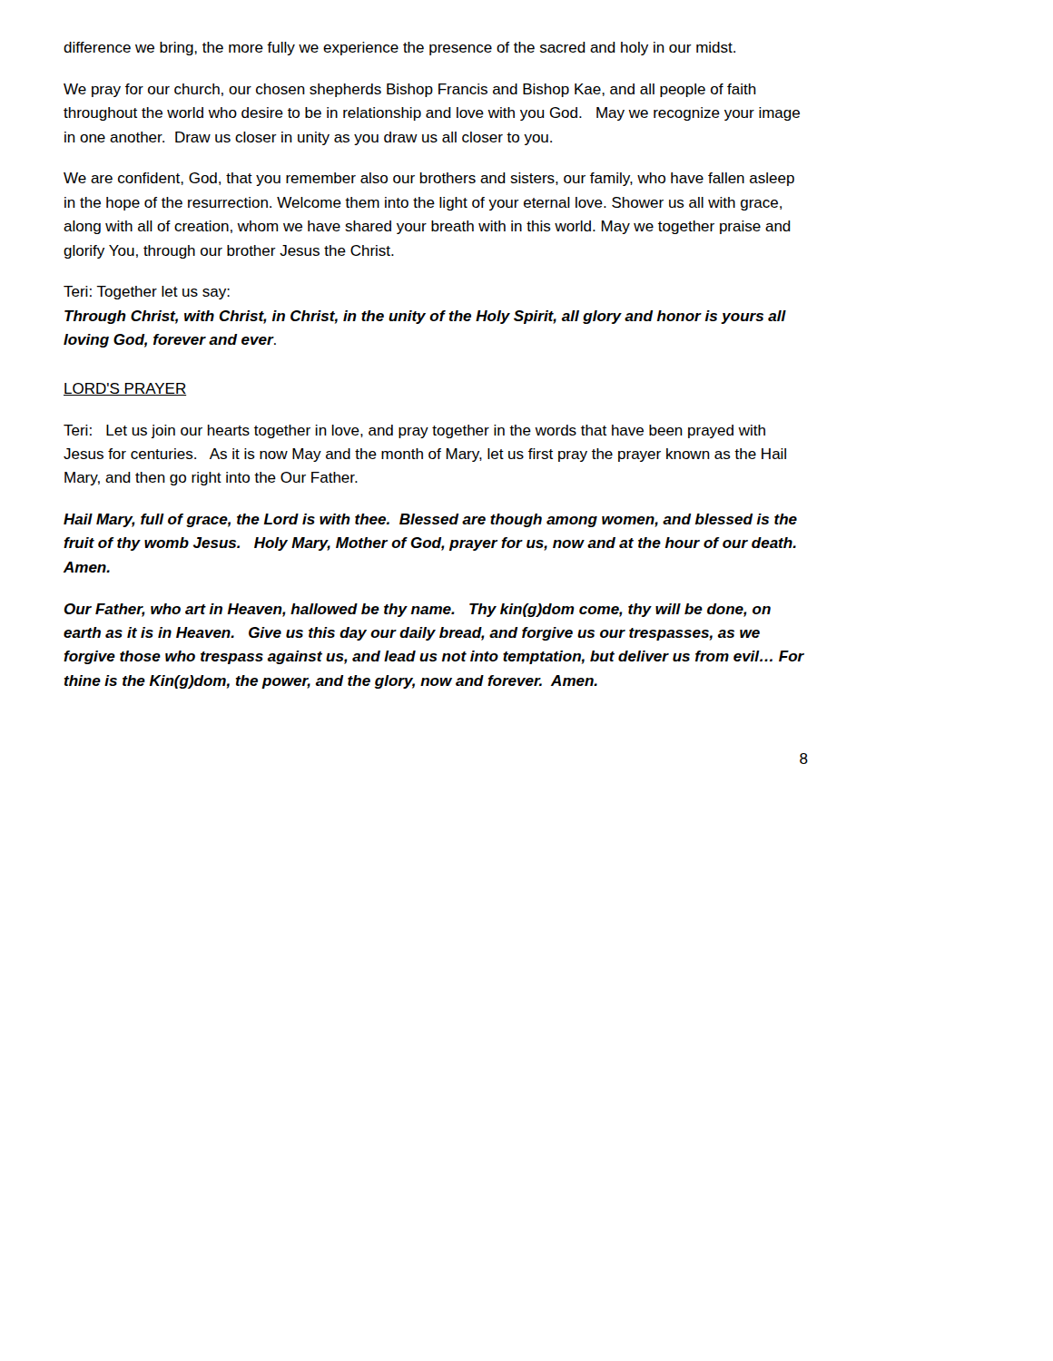difference we bring, the more fully we experience the presence of the sacred and holy in our midst.
We pray for our church, our chosen shepherds Bishop Francis and Bishop Kae, and all people of faith throughout the world who desire to be in relationship and love with you God. May we recognize your image in one another. Draw us closer in unity as you draw us all closer to you.
We are confident, God, that you remember also our brothers and sisters, our family, who have fallen asleep in the hope of the resurrection. Welcome them into the light of your eternal love. Shower us all with grace, along with all of creation, whom we have shared your breath with in this world. May we together praise and glorify You, through our brother Jesus the Christ.
Teri: Together let us say:
Through Christ, with Christ, in Christ, in the unity of the Holy Spirit, all glory and honor is yours all loving God, forever and ever.
LORD'S PRAYER
Teri: Let us join our hearts together in love, and pray together in the words that have been prayed with Jesus for centuries. As it is now May and the month of Mary, let us first pray the prayer known as the Hail Mary, and then go right into the Our Father.
Hail Mary, full of grace, the Lord is with thee. Blessed are though among women, and blessed is the fruit of thy womb Jesus. Holy Mary, Mother of God, prayer for us, now and at the hour of our death. Amen.
Our Father, who art in Heaven, hallowed be thy name. Thy kin(g)dom come, thy will be done, on earth as it is in Heaven. Give us this day our daily bread, and forgive us our trespasses, as we forgive those who trespass against us, and lead us not into temptation, but deliver us from evil… For thine is the Kin(g)dom, the power, and the glory, now and forever. Amen.
8